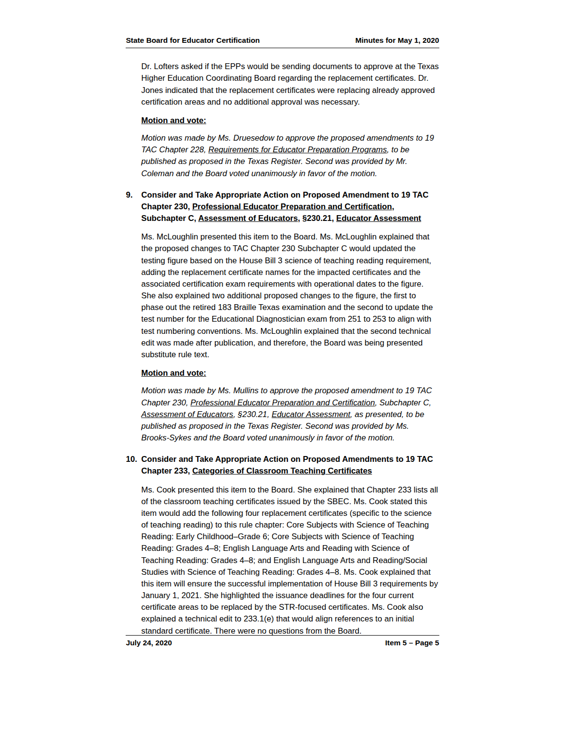State Board for Educator Certification
Minutes for May 1, 2020
Dr. Lofters asked if the EPPs would be sending documents to approve at the Texas Higher Education Coordinating Board regarding the replacement certificates. Dr. Jones indicated that the replacement certificates were replacing already approved certification areas and no additional approval was necessary.
Motion and vote:
Motion was made by Ms. Druesedow to approve the proposed amendments to 19 TAC Chapter 228, Requirements for Educator Preparation Programs, to be published as proposed in the Texas Register. Second was provided by Mr. Coleman and the Board voted unanimously in favor of the motion.
9.
Consider and Take Appropriate Action on Proposed Amendment to 19 TAC Chapter 230, Professional Educator Preparation and Certification, Subchapter C, Assessment of Educators, §230.21, Educator Assessment
Ms. McLoughlin presented this item to the Board. Ms. McLoughlin explained that the proposed changes to TAC Chapter 230 Subchapter C would updated the testing figure based on the House Bill 3 science of teaching reading requirement, adding the replacement certificate names for the impacted certificates and the associated certification exam requirements with operational dates to the figure. She also explained two additional proposed changes to the figure, the first to phase out the retired 183 Braille Texas examination and the second to update the test number for the Educational Diagnostician exam from 251 to 253 to align with test numbering conventions. Ms. McLoughlin explained that the second technical edit was made after publication, and therefore, the Board was being presented substitute rule text.
Motion and vote:
Motion was made by Ms. Mullins to approve the proposed amendment to 19 TAC Chapter 230, Professional Educator Preparation and Certification, Subchapter C, Assessment of Educators, §230.21, Educator Assessment, as presented, to be published as proposed in the Texas Register. Second was provided by Ms. Brooks-Sykes and the Board voted unanimously in favor of the motion.
10.
Consider and Take Appropriate Action on Proposed Amendments to 19 TAC Chapter 233, Categories of Classroom Teaching Certificates
Ms. Cook presented this item to the Board. She explained that Chapter 233 lists all of the classroom teaching certificates issued by the SBEC. Ms. Cook stated this item would add the following four replacement certificates (specific to the science of teaching reading) to this rule chapter: Core Subjects with Science of Teaching Reading: Early Childhood–Grade 6; Core Subjects with Science of Teaching Reading: Grades 4–8; English Language Arts and Reading with Science of Teaching Reading: Grades 4–8; and English Language Arts and Reading/Social Studies with Science of Teaching Reading: Grades 4–8. Ms. Cook explained that this item will ensure the successful implementation of House Bill 3 requirements by January 1, 2021. She highlighted the issuance deadlines for the four current certificate areas to be replaced by the STR-focused certificates. Ms. Cook also explained a technical edit to 233.1(e) that would align references to an initial standard certificate. There were no questions from the Board.
July 24, 2020
Item 5 – Page 5